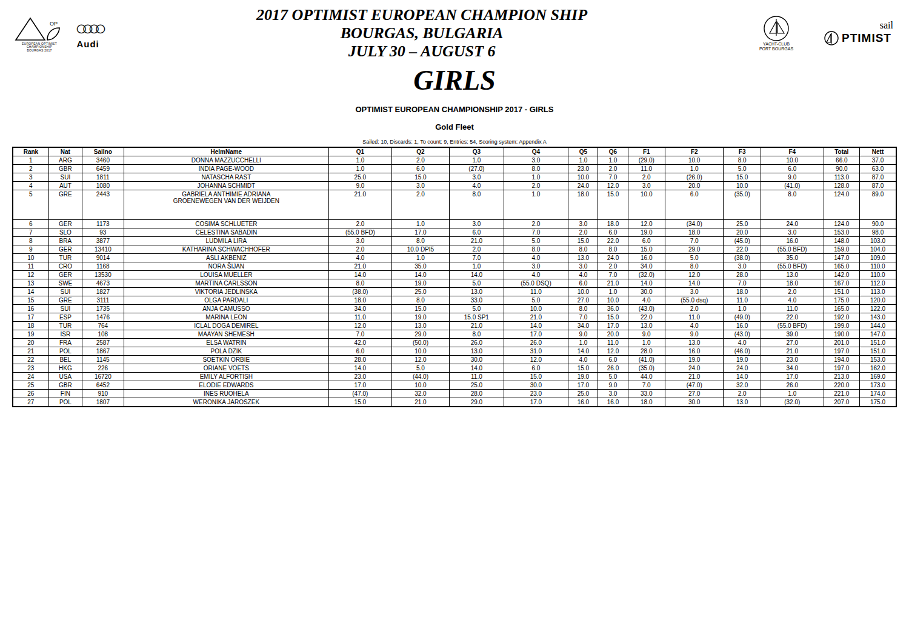OP
EUROPEAN OPTIMIST CHAMPIONSHIP
BOURGAS 2017
○○○○
Audi
2017 OPTIMIST EUROPEAN CHAMPION SHIP
BOURGAS, BULGARIA
JULY 30 – AUGUST 6
YACHT-CLUB
PORT BOURGAS
sail
PTIMIST
GIRLS
OPTIMIST EUROPEAN CHAMPIONSHIP 2017 - GIRLS
Gold Fleet
Sailed: 10, Discards: 1, To count: 9, Entries: 54, Scoring system: Appendix A
| Rank | Nat | Sailno | HelmName | Q1 | Q2 | Q3 | Q4 | Q5 | Q6 | F1 | F2 | F3 | F4 | Total | Nett |
| --- | --- | --- | --- | --- | --- | --- | --- | --- | --- | --- | --- | --- | --- | --- | --- |
| 1 | ARG | 3460 | DONNA MAZZUCCHELLI | 1.0 | 2.0 | 1.0 | 3.0 | 1.0 | 1.0 | (29.0) | 10.0 | 8.0 | 10.0 | 66.0 | 37.0 |
| 2 | GBR | 6459 | INDIA PAGE-WOOD | 1.0 | 6.0 | (27.0) | 8.0 | 23.0 | 2.0 | 11.0 | 1.0 | 5.0 | 6.0 | 90.0 | 63.0 |
| 3 | SUI | 1811 | NATASCHA RAST | 25.0 | 15.0 | 3.0 | 1.0 | 10.0 | 7.0 | 2.0 | (26.0) | 15.0 | 9.0 | 113.0 | 87.0 |
| 4 | AUT | 1080 | JOHANNA SCHMIDT | 9.0 | 3.0 | 4.0 | 2.0 | 24.0 | 12.0 | 3.0 | 20.0 | 10.0 | (41.0) | 128.0 | 87.0 |
| 5 | GRE | 2443 | GABRIELA ANTHIMIE ADRIANA GROENEWEGEN VAN DER WEIJDEN | 21.0 | 2.0 | 8.0 | 1.0 | 18.0 | 15.0 | 10.0 | 6.0 | (35.0) | 8.0 | 124.0 | 89.0 |
| 6 | GER | 1173 | COSIMA SCHLUETER | 2.0 | 1.0 | 3.0 | 2.0 | 3.0 | 18.0 | 12.0 | (34.0) | 25.0 | 24.0 | 124.0 | 90.0 |
| 7 | SLO | 93 | CELESTINA SABADIN | (55.0 BFD) | 17.0 | 6.0 | 7.0 | 2.0 | 6.0 | 19.0 | 18.0 | 20.0 | 3.0 | 153.0 | 98.0 |
| 8 | BRA | 3877 | LUDMILA LIRA | 3.0 | 8.0 | 21.0 | 5.0 | 15.0 | 22.0 | 6.0 | 7.0 | (45.0) | 16.0 | 148.0 | 103.0 |
| 9 | GER | 13410 | KATHARINA SCHWACHHOFER | 2.0 | 10.0 DPI5 | 2.0 | 8.0 | 8.0 | 8.0 | 15.0 | 29.0 | 22.0 | (55.0 BFD) | 159.0 | 104.0 |
| 10 | TUR | 9014 | ASLI AKBENIZ | 4.0 | 1.0 | 7.0 | 4.0 | 13.0 | 24.0 | 16.0 | 5.0 | (38.0) | 35.0 | 147.0 | 109.0 |
| 11 | CRO | 1168 | NORA ŠIJAN | 21.0 | 35.0 | 1.0 | 3.0 | 3.0 | 2.0 | 34.0 | 8.0 | 3.0 | (55.0 BFD) | 165.0 | 110.0 |
| 12 | GER | 13530 | LOUISA MUELLER | 14.0 | 14.0 | 14.0 | 4.0 | 4.0 | 7.0 | (32.0) | 12.0 | 28.0 | 13.0 | 142.0 | 110.0 |
| 13 | SWE | 4673 | MARTINA CARLSSON | 8.0 | 19.0 | 5.0 | (55.0 DSQ) | 6.0 | 21.0 | 14.0 | 14.0 | 7.0 | 18.0 | 167.0 | 112.0 |
| 14 | SUI | 1827 | VIKTORIA JEDLINSKA | (38.0) | 25.0 | 13.0 | 11.0 | 10.0 | 1.0 | 30.0 | 3.0 | 18.0 | 2.0 | 151.0 | 113.0 |
| 15 | GRE | 3111 | OLGA PARDALI | 18.0 | 8.0 | 33.0 | 5.0 | 27.0 | 10.0 | 4.0 | (55.0 dsq) | 11.0 | 4.0 | 175.0 | 120.0 |
| 16 | SUI | 1735 | ANJA CAMUSSO | 34.0 | 15.0 | 5.0 | 10.0 | 8.0 | 36.0 | (43.0) | 2.0 | 1.0 | 11.0 | 165.0 | 122.0 |
| 17 | ESP | 1476 | MARINA LEON | 11.0 | 19.0 | 15.0 SP1 | 21.0 | 7.0 | 15.0 | 22.0 | 11.0 | (49.0) | 22.0 | 192.0 | 143.0 |
| 18 | TUR | 764 | ICLAL DOGA DEMIREL | 12.0 | 13.0 | 21.0 | 14.0 | 34.0 | 17.0 | 13.0 | 4.0 | 16.0 | (55.0 BFD) | 199.0 | 144.0 |
| 19 | ISR | 108 | MAAYAN SHEMESH | 7.0 | 29.0 | 8.0 | 17.0 | 9.0 | 20.0 | 9.0 | 9.0 | (43.0) | 39.0 | 190.0 | 147.0 |
| 20 | FRA | 2587 | ELSA WATRIN | 42.0 | (50.0) | 26.0 | 26.0 | 1.0 | 11.0 | 1.0 | 13.0 | 4.0 | 27.0 | 201.0 | 151.0 |
| 21 | POL | 1867 | POLA DZIK | 6.0 | 10.0 | 13.0 | 31.0 | 14.0 | 12.0 | 28.0 | 16.0 | (46.0) | 21.0 | 197.0 | 151.0 |
| 22 | BEL | 1145 | SOETKIN ORBIE | 28.0 | 12.0 | 30.0 | 12.0 | 4.0 | 6.0 | (41.0) | 19.0 | 19.0 | 23.0 | 194.0 | 153.0 |
| 23 | HKG | 226 | ORIANE VOETS | 14.0 | 5.0 | 14.0 | 6.0 | 15.0 | 26.0 | (35.0) | 24.0 | 24.0 | 34.0 | 197.0 | 162.0 |
| 24 | USA | 16720 | EMILY ALFORTISH | 23.0 | (44.0) | 11.0 | 15.0 | 19.0 | 5.0 | 44.0 | 21.0 | 14.0 | 17.0 | 213.0 | 169.0 |
| 25 | GBR | 6452 | ELODIE EDWARDS | 17.0 | 10.0 | 25.0 | 30.0 | 17.0 | 9.0 | 7.0 | (47.0) | 32.0 | 26.0 | 220.0 | 173.0 |
| 26 | FIN | 910 | INES RUOHELA | (47.0) | 32.0 | 28.0 | 23.0 | 25.0 | 3.0 | 33.0 | 27.0 | 2.0 | 1.0 | 221.0 | 174.0 |
| 27 | POL | 1807 | WERONIKA JAROSZEK | 15.0 | 21.0 | 29.0 | 17.0 | 16.0 | 16.0 | 18.0 | 30.0 | 13.0 | (32.0) | 207.0 | 175.0 |